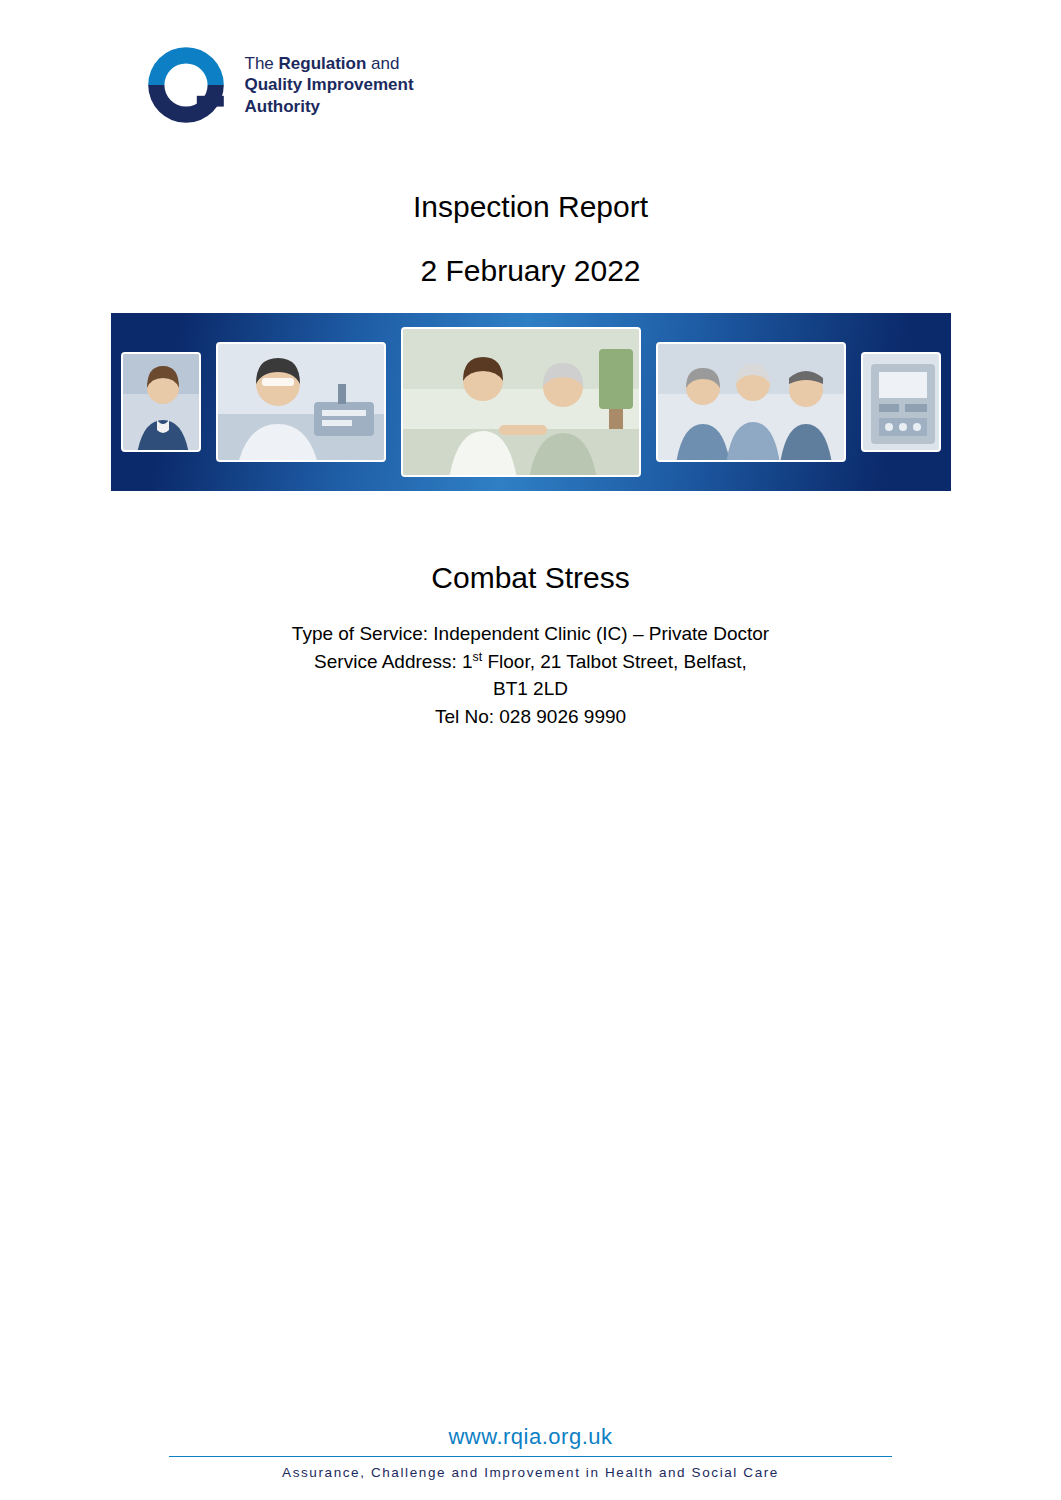The Regulation and
Quality Improvement
Authority
Inspection Report
2 February 2022
Combat Stress
Type of Service: Independent Clinic (IC) – Private Doctor
Service Address: 1st Floor, 21 Talbot Street, Belfast,
BT1 2LD
Tel No: 028 9026 9990
www.rqia.org.uk
Assurance, Challenge and Improvement in Health and Social Care